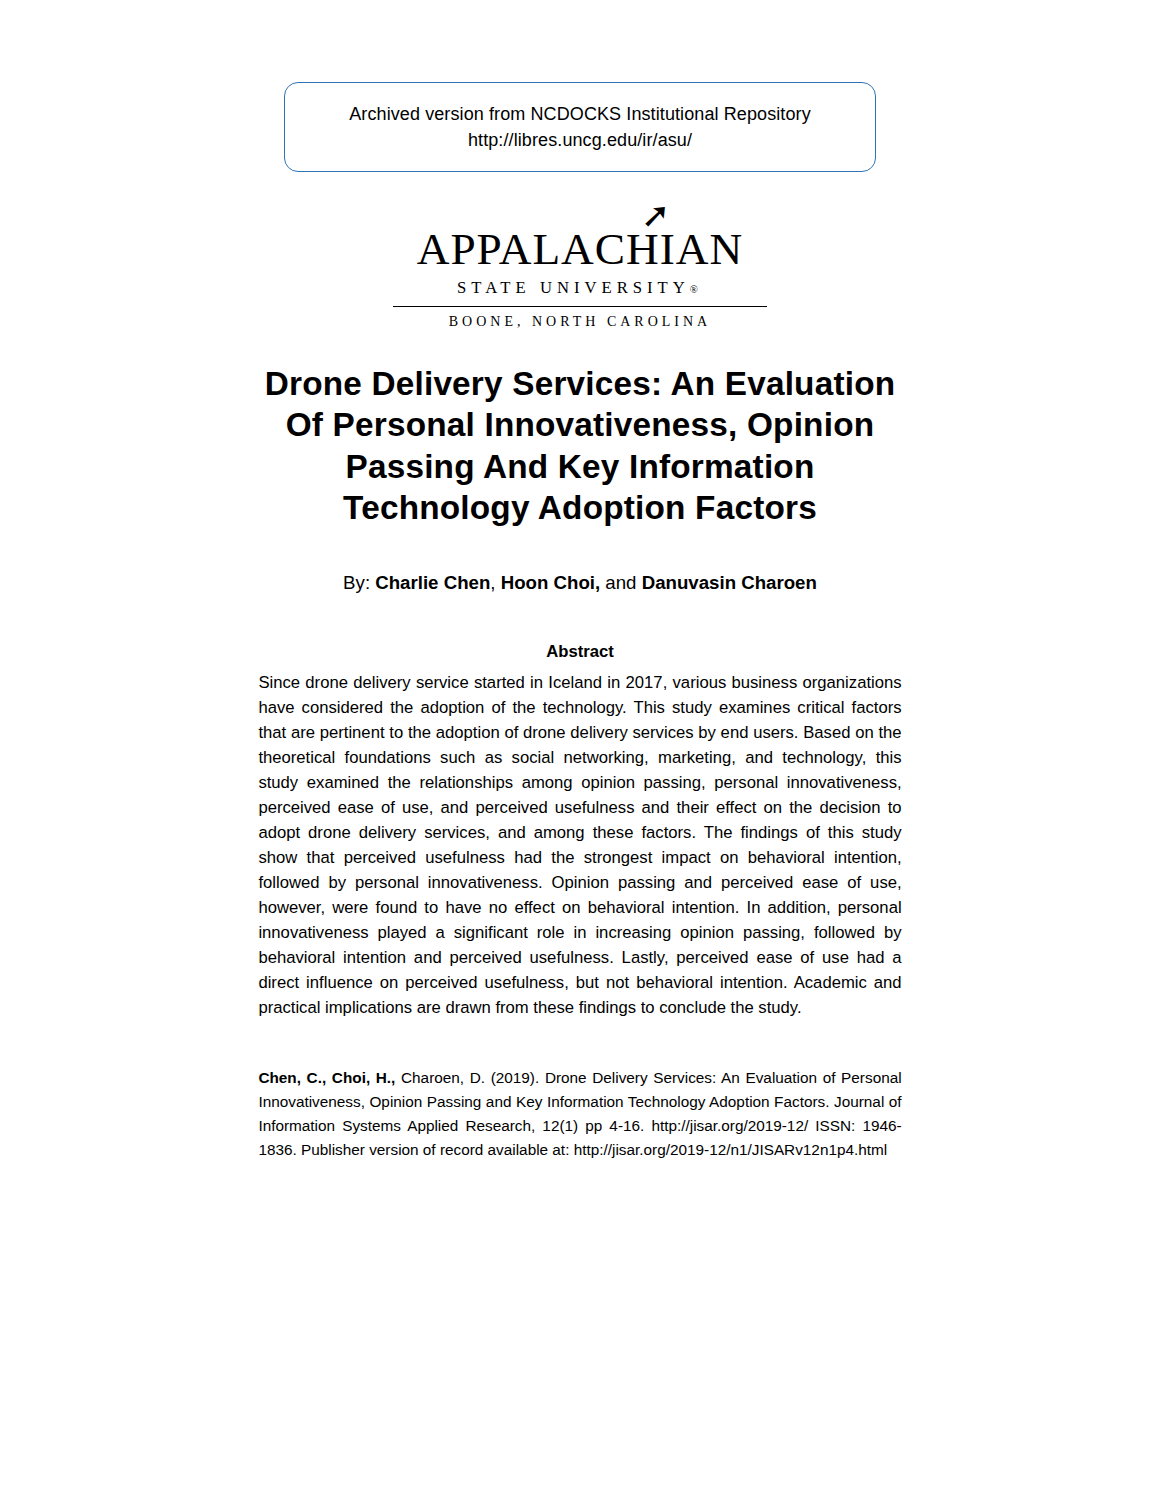Archived version from NCDOCKS Institutional Repository http://libres.uncg.edu/ir/asu/
➚ APPALACHIAN STATE UNIVERSITY®
BOONE, NORTH CAROLINA
Drone Delivery Services: An Evaluation Of Personal Innovativeness, Opinion Passing And Key Information Technology Adoption Factors
By: Charlie Chen, Hoon Choi, and Danuvasin Charoen
Abstract
Since drone delivery service started in Iceland in 2017, various business organizations have considered the adoption of the technology. This study examines critical factors that are pertinent to the adoption of drone delivery services by end users. Based on the theoretical foundations such as social networking, marketing, and technology, this study examined the relationships among opinion passing, personal innovativeness, perceived ease of use, and perceived usefulness and their effect on the decision to adopt drone delivery services, and among these factors. The findings of this study show that perceived usefulness had the strongest impact on behavioral intention, followed by personal innovativeness. Opinion passing and perceived ease of use, however, were found to have no effect on behavioral intention. In addition, personal innovativeness played a significant role in increasing opinion passing, followed by behavioral intention and perceived usefulness. Lastly, perceived ease of use had a direct influence on perceived usefulness, but not behavioral intention. Academic and practical implications are drawn from these findings to conclude the study.
Chen, C., Choi, H., Charoen, D. (2019). Drone Delivery Services: An Evaluation of Personal Innovativeness, Opinion Passing and Key Information Technology Adoption Factors. Journal of Information Systems Applied Research, 12(1) pp 4-16. http://jisar.org/2019-12/ ISSN: 1946-1836. Publisher version of record available at: http://jisar.org/2019-12/n1/JISARv12n1p4.html